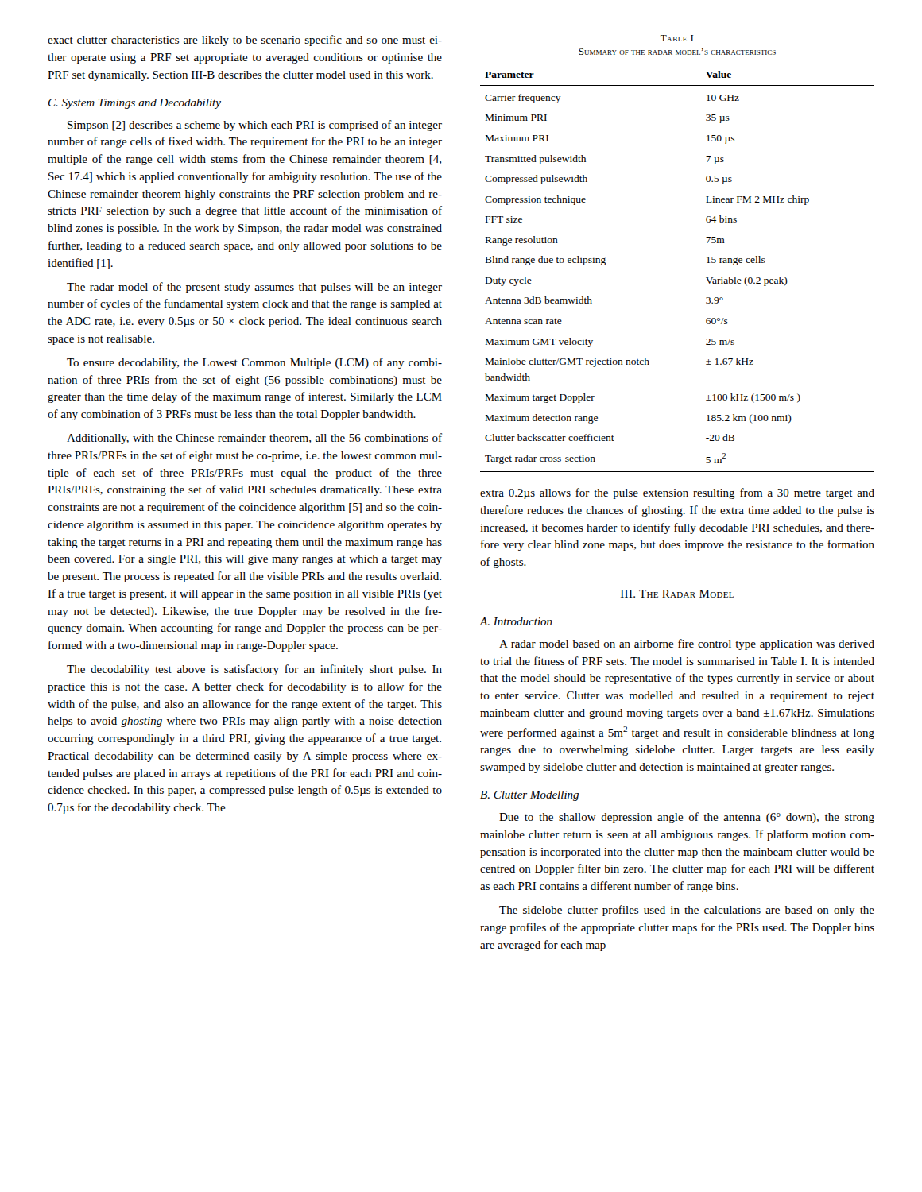exact clutter characteristics are likely to be scenario specific and so one must either operate using a PRF set appropriate to averaged conditions or optimise the PRF set dynamically. Section III-B describes the clutter model used in this work.
C. System Timings and Decodability
Simpson [2] describes a scheme by which each PRI is comprised of an integer number of range cells of fixed width. The requirement for the PRI to be an integer multiple of the range cell width stems from the Chinese remainder theorem [4, Sec 17.4] which is applied conventionally for ambiguity resolution. The use of the Chinese remainder theorem highly constraints the PRF selection problem and restricts PRF selection by such a degree that little account of the minimisation of blind zones is possible. In the work by Simpson, the radar model was constrained further, leading to a reduced search space, and only allowed poor solutions to be identified [1].
The radar model of the present study assumes that pulses will be an integer number of cycles of the fundamental system clock and that the range is sampled at the ADC rate, i.e. every 0.5µs or 50 × clock period. The ideal continuous search space is not realisable.
To ensure decodability, the Lowest Common Multiple (LCM) of any combination of three PRIs from the set of eight (56 possible combinations) must be greater than the time delay of the maximum range of interest. Similarly the LCM of any combination of 3 PRFs must be less than the total Doppler bandwidth.
Additionally, with the Chinese remainder theorem, all the 56 combinations of three PRIs/PRFs in the set of eight must be co-prime, i.e. the lowest common multiple of each set of three PRIs/PRFs must equal the product of the three PRIs/PRFs, constraining the set of valid PRI schedules dramatically. These extra constraints are not a requirement of the coincidence algorithm [5] and so the coincidence algorithm is assumed in this paper. The coincidence algorithm operates by taking the target returns in a PRI and repeating them until the maximum range has been covered. For a single PRI, this will give many ranges at which a target may be present. The process is repeated for all the visible PRIs and the results overlaid. If a true target is present, it will appear in the same position in all visible PRIs (yet may not be detected). Likewise, the true Doppler may be resolved in the frequency domain. When accounting for range and Doppler the process can be performed with a two-dimensional map in range-Doppler space.
The decodability test above is satisfactory for an infinitely short pulse. In practice this is not the case. A better check for decodability is to allow for the width of the pulse, and also an allowance for the range extent of the target. This helps to avoid ghosting where two PRIs may align partly with a noise detection occurring correspondingly in a third PRI, giving the appearance of a true target. Practical decodability can be determined easily by A simple process where extended pulses are placed in arrays at repetitions of the PRI for each PRI and coincidence checked. In this paper, a compressed pulse length of 0.5µs is extended to 0.7µs for the decodability check. The
Table I Summary of the radar model’s characteristics
| Parameter | Value |
| --- | --- |
| Carrier frequency | 10 GHz |
| Minimum PRI | 35 µs |
| Maximum PRI | 150 µs |
| Transmitted pulsewidth | 7 µs |
| Compressed pulsewidth | 0.5 µs |
| Compression technique | Linear FM 2 MHz chirp |
| FFT size | 64 bins |
| Range resolution | 75m |
| Blind range due to eclipsing | 15 range cells |
| Duty cycle | Variable (0.2 peak) |
| Antenna 3dB beamwidth | 3.9° |
| Antenna scan rate | 60°/s |
| Maximum GMT velocity | 25 m/s |
| Mainlobe clutter/GMT rejection notch bandwidth | ± 1.67 kHz |
| Maximum target Doppler | ±100 kHz (1500 m/s ) |
| Maximum detection range | 185.2 km (100 nmi) |
| Clutter backscatter coefficient | -20 dB |
| Target radar cross-section | 5 m 2 |
extra 0.2µs allows for the pulse extension resulting from a 30 metre target and therefore reduces the chances of ghosting. If the extra time added to the pulse is increased, it becomes harder to identify fully decodable PRI schedules, and therefore very clear blind zone maps, but does improve the resistance to the formation of ghosts.
III. The Radar Model
A. Introduction
A radar model based on an airborne fire control type application was derived to trial the fitness of PRF sets. The model is summarised in Table I. It is intended that the model should be representative of the types currently in service or about to enter service. Clutter was modelled and resulted in a requirement to reject mainbeam clutter and ground moving targets over a band ±1.67kHz. Simulations were performed against a 5m2 target and result in considerable blindness at long ranges due to overwhelming sidelobe clutter. Larger targets are less easily swamped by sidelobe clutter and detection is maintained at greater ranges.
B. Clutter Modelling
Due to the shallow depression angle of the antenna (6° down), the strong mainlobe clutter return is seen at all ambiguous ranges. If platform motion compensation is incorporated into the clutter map then the mainbeam clutter would be centred on Doppler filter bin zero. The clutter map for each PRI will be different as each PRI contains a different number of range bins.
The sidelobe clutter profiles used in the calculations are based on only the range profiles of the appropriate clutter maps for the PRIs used. The Doppler bins are averaged for each map